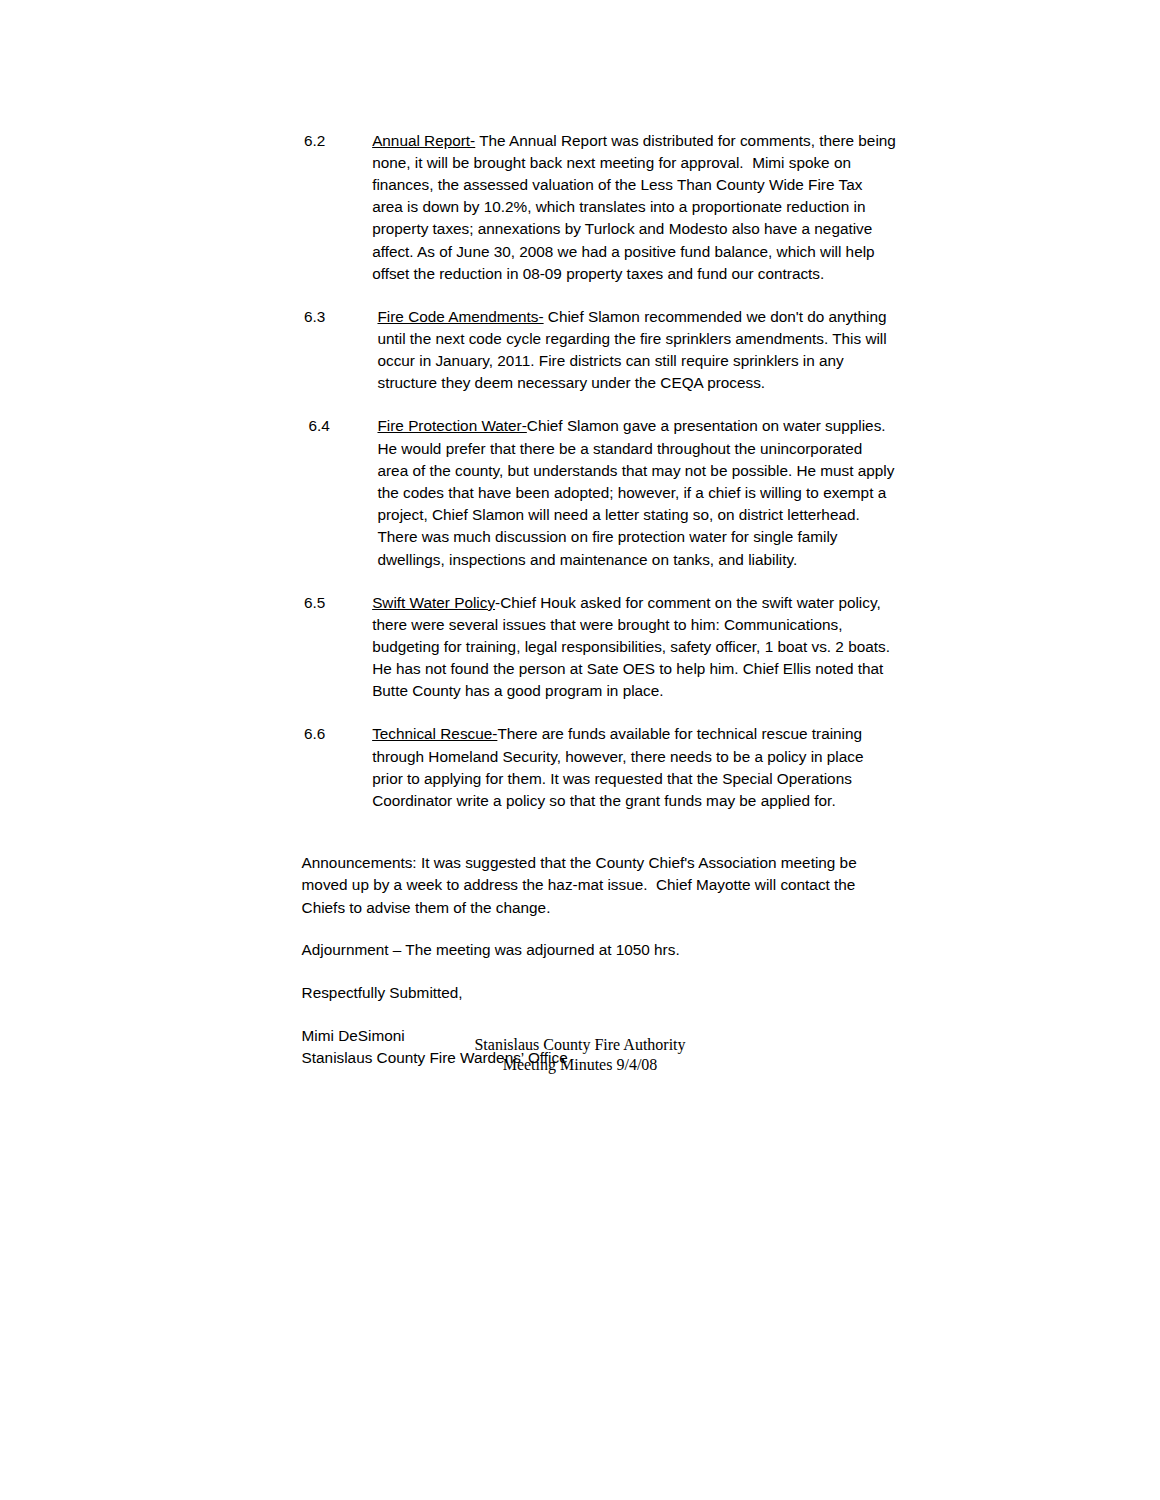6.2
Annual Report- The Annual Report was distributed for comments, there being none, it will be brought back next meeting for approval. Mimi spoke on finances, the assessed valuation of the Less Than County Wide Fire Tax area is down by 10.2%, which translates into a proportionate reduction in property taxes; annexations by Turlock and Modesto also have a negative affect. As of June 30, 2008 we had a positive fund balance, which will help offset the reduction in 08-09 property taxes and fund our contracts.
6.3
Fire Code Amendments- Chief Slamon recommended we don't do anything until the next code cycle regarding the fire sprinklers amendments. This will occur in January, 2011. Fire districts can still require sprinklers in any structure they deem necessary under the CEQA process.
6.4
Fire Protection Water-Chief Slamon gave a presentation on water supplies. He would prefer that there be a standard throughout the unincorporated area of the county, but understands that may not be possible. He must apply the codes that have been adopted; however, if a chief is willing to exempt a project, Chief Slamon will need a letter stating so, on district letterhead. There was much discussion on fire protection water for single family dwellings, inspections and maintenance on tanks, and liability.
6.5
Swift Water Policy-Chief Houk asked for comment on the swift water policy, there were several issues that were brought to him: Communications, budgeting for training, legal responsibilities, safety officer, 1 boat vs. 2 boats. He has not found the person at Sate OES to help him. Chief Ellis noted that Butte County has a good program in place.
6.6
Technical Rescue-There are funds available for technical rescue training through Homeland Security, however, there needs to be a policy in place prior to applying for them. It was requested that the Special Operations Coordinator write a policy so that the grant funds may be applied for.
Announcements: It was suggested that the County Chief's Association meeting be moved up by a week to address the haz-mat issue. Chief Mayotte will contact the Chiefs to advise them of the change.
Adjournment – The meeting was adjourned at 1050 hrs.
Respectfully Submitted,
Mimi DeSimoni
Stanislaus County Fire Wardens’ Office
Stanislaus County Fire Authority
Meeting Minutes 9/4/08